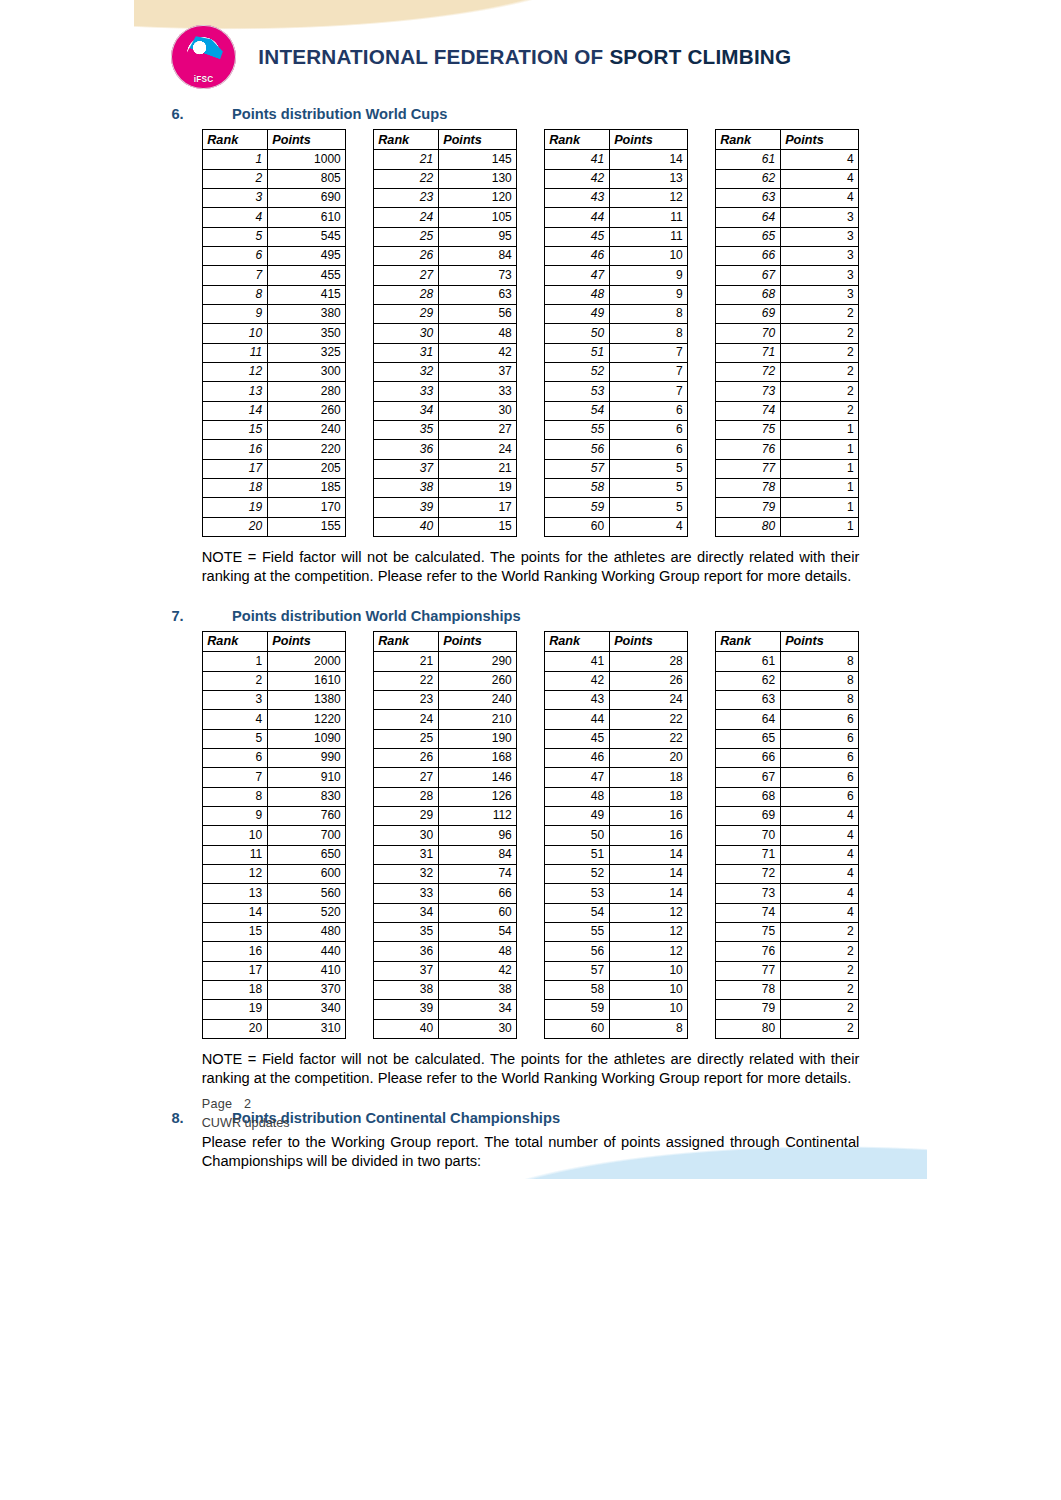iFSC
INTERNATIONAL FEDERATION OF SPORT CLIMBING
6. Points distribution World Cups
| Rank | Points | | Rank | Points | | Rank | Points | | Rank | Points |
| --- | --- | --- | --- | --- | --- | --- | --- | --- | --- | --- |
| 1 | 1000 | | 21 | 145 | | 41 | 14 | | 61 | 4 |
| 2 | 805 | | 22 | 130 | | 42 | 13 | | 62 | 4 |
| 3 | 690 | | 23 | 120 | | 43 | 12 | | 63 | 4 |
| 4 | 610 | | 24 | 105 | | 44 | 11 | | 64 | 3 |
| 5 | 545 | | 25 | 95 | | 45 | 11 | | 65 | 3 |
| 6 | 495 | | 26 | 84 | | 46 | 10 | | 66 | 3 |
| 7 | 455 | | 27 | 73 | | 47 | 9 | | 67 | 3 |
| 8 | 415 | | 28 | 63 | | 48 | 9 | | 68 | 3 |
| 9 | 380 | | 29 | 56 | | 49 | 8 | | 69 | 2 |
| 10 | 350 | | 30 | 48 | | 50 | 8 | | 70 | 2 |
| 11 | 325 | | 31 | 42 | | 51 | 7 | | 71 | 2 |
| 12 | 300 | | 32 | 37 | | 52 | 7 | | 72 | 2 |
| 13 | 280 | | 33 | 33 | | 53 | 7 | | 73 | 2 |
| 14 | 260 | | 34 | 30 | | 54 | 6 | | 74 | 2 |
| 15 | 240 | | 35 | 27 | | 55 | 6 | | 75 | 1 |
| 16 | 220 | | 36 | 24 | | 56 | 6 | | 76 | 1 |
| 17 | 205 | | 37 | 21 | | 57 | 5 | | 77 | 1 |
| 18 | 185 | | 38 | 19 | | 58 | 5 | | 78 | 1 |
| 19 | 170 | | 39 | 17 | | 59 | 5 | | 79 | 1 |
| 20 | 155 | | 40 | 15 | | 60 | 4 | | 80 | 1 |
NOTE = Field factor will not be calculated. The points for the athletes are directly related with their ranking at the competition. Please refer to the World Ranking Working Group report for more details.
7. Points distribution World Championships
| Rank | Points | | Rank | Points | | Rank | Points | | Rank | Points |
| --- | --- | --- | --- | --- | --- | --- | --- | --- | --- | --- |
| 1 | 2000 | | 21 | 290 | | 41 | 28 | | 61 | 8 |
| 2 | 1610 | | 22 | 260 | | 42 | 26 | | 62 | 8 |
| 3 | 1380 | | 23 | 240 | | 43 | 24 | | 63 | 8 |
| 4 | 1220 | | 24 | 210 | | 44 | 22 | | 64 | 6 |
| 5 | 1090 | | 25 | 190 | | 45 | 22 | | 65 | 6 |
| 6 | 990 | | 26 | 168 | | 46 | 20 | | 66 | 6 |
| 7 | 910 | | 27 | 146 | | 47 | 18 | | 67 | 6 |
| 8 | 830 | | 28 | 126 | | 48 | 18 | | 68 | 6 |
| 9 | 760 | | 29 | 112 | | 49 | 16 | | 69 | 4 |
| 10 | 700 | | 30 | 96 | | 50 | 16 | | 70 | 4 |
| 11 | 650 | | 31 | 84 | | 51 | 14 | | 71 | 4 |
| 12 | 600 | | 32 | 74 | | 52 | 14 | | 72 | 4 |
| 13 | 560 | | 33 | 66 | | 53 | 14 | | 73 | 4 |
| 14 | 520 | | 34 | 60 | | 54 | 12 | | 74 | 4 |
| 15 | 480 | | 35 | 54 | | 55 | 12 | | 75 | 2 |
| 16 | 440 | | 36 | 48 | | 56 | 12 | | 76 | 2 |
| 17 | 410 | | 37 | 42 | | 57 | 10 | | 77 | 2 |
| 18 | 370 | | 38 | 38 | | 58 | 10 | | 78 | 2 |
| 19 | 340 | | 39 | 34 | | 59 | 10 | | 79 | 2 |
| 20 | 310 | | 40 | 30 | | 60 | 8 | | 80 | 2 |
NOTE = Field factor will not be calculated. The points for the athletes are directly related with their ranking at the competition. Please refer to the World Ranking Working Group report for more details.
8. Points distribution Continental Championships
Please refer to the Working Group report. The total number of points assigned through Continental Championships will be divided in two parts:
Page 2
CUWR updates